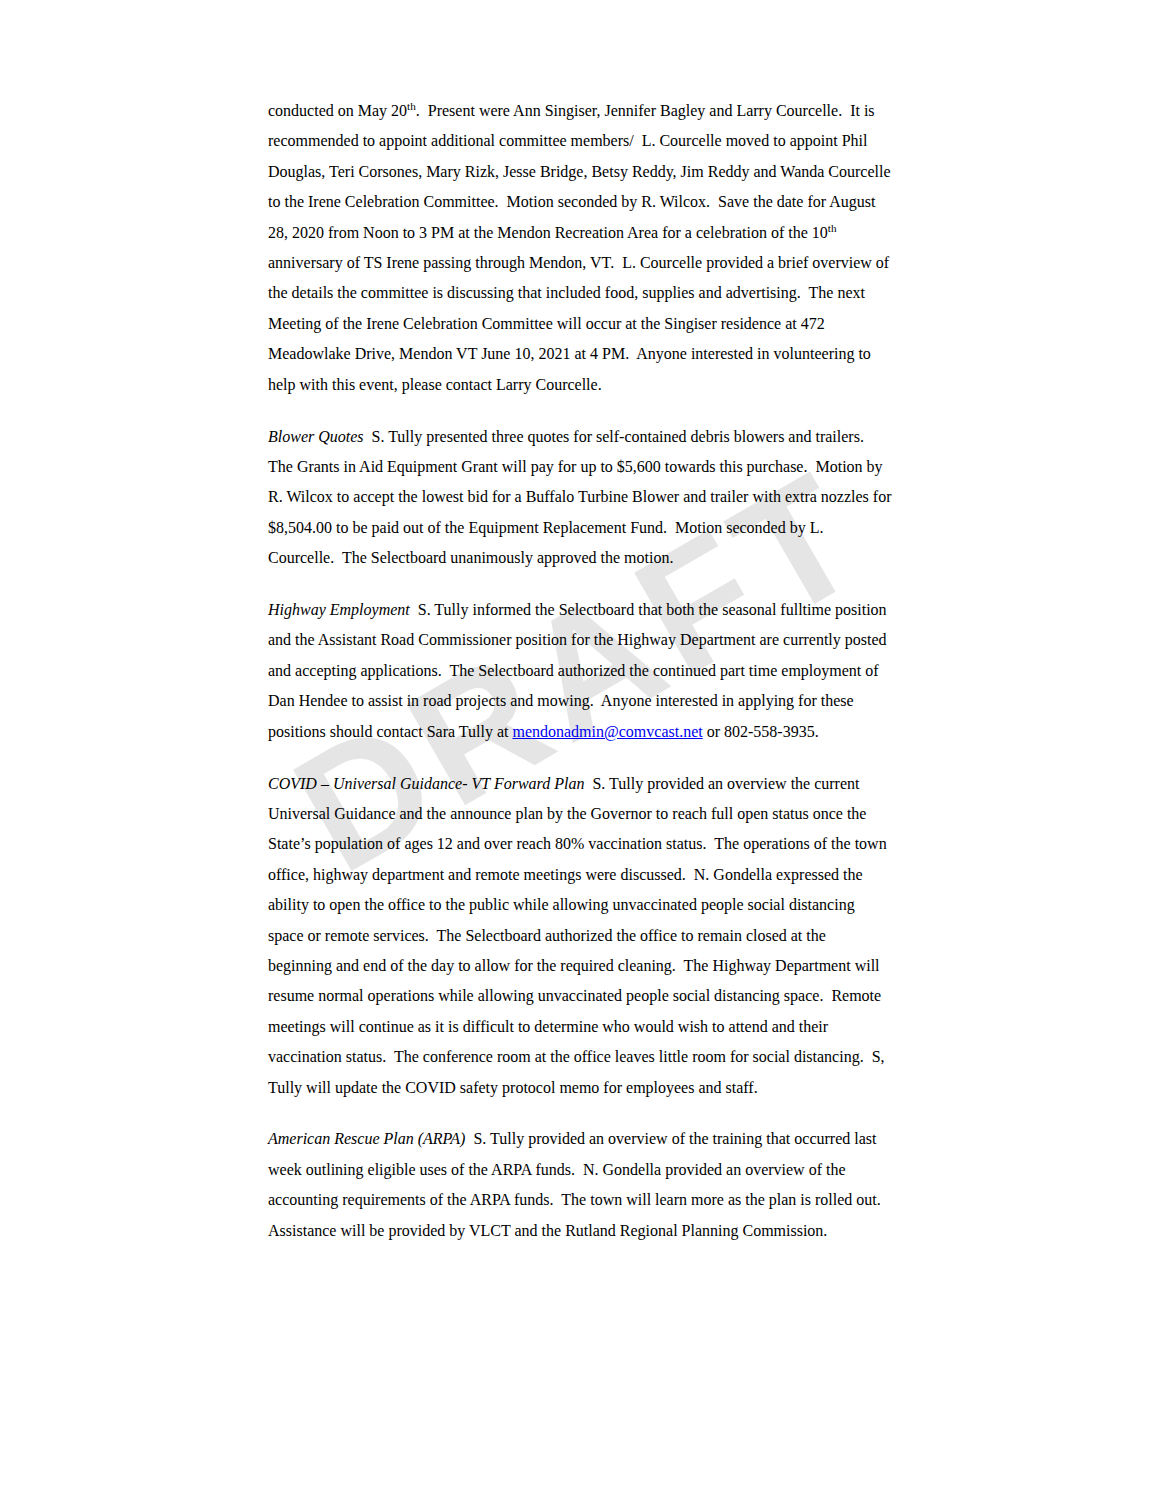DRAFT
conducted on May 20th. Present were Ann Singiser, Jennifer Bagley and Larry Courcelle. It is recommended to appoint additional committee members/ L. Courcelle moved to appoint Phil Douglas, Teri Corsones, Mary Rizk, Jesse Bridge, Betsy Reddy, Jim Reddy and Wanda Courcelle to the Irene Celebration Committee. Motion seconded by R. Wilcox. Save the date for August 28, 2020 from Noon to 3 PM at the Mendon Recreation Area for a celebration of the 10th anniversary of TS Irene passing through Mendon, VT. L. Courcelle provided a brief overview of the details the committee is discussing that included food, supplies and advertising. The next Meeting of the Irene Celebration Committee will occur at the Singiser residence at 472 Meadowlake Drive, Mendon VT June 10, 2021 at 4 PM. Anyone interested in volunteering to help with this event, please contact Larry Courcelle.
Blower Quotes S. Tully presented three quotes for self-contained debris blowers and trailers. The Grants in Aid Equipment Grant will pay for up to $5,600 towards this purchase. Motion by R. Wilcox to accept the lowest bid for a Buffalo Turbine Blower and trailer with extra nozzles for $8,504.00 to be paid out of the Equipment Replacement Fund. Motion seconded by L. Courcelle. The Selectboard unanimously approved the motion.
Highway Employment S. Tully informed the Selectboard that both the seasonal fulltime position and the Assistant Road Commissioner position for the Highway Department are currently posted and accepting applications. The Selectboard authorized the continued part time employment of Dan Hendee to assist in road projects and mowing. Anyone interested in applying for these positions should contact Sara Tully at mendonadmin@comvcast.net or 802-558-3935.
COVID – Universal Guidance- VT Forward Plan S. Tully provided an overview the current Universal Guidance and the announce plan by the Governor to reach full open status once the State’s population of ages 12 and over reach 80% vaccination status. The operations of the town office, highway department and remote meetings were discussed. N. Gondella expressed the ability to open the office to the public while allowing unvaccinated people social distancing space or remote services. The Selectboard authorized the office to remain closed at the beginning and end of the day to allow for the required cleaning. The Highway Department will resume normal operations while allowing unvaccinated people social distancing space. Remote meetings will continue as it is difficult to determine who would wish to attend and their vaccination status. The conference room at the office leaves little room for social distancing. S, Tully will update the COVID safety protocol memo for employees and staff.
American Rescue Plan (ARPA) S. Tully provided an overview of the training that occurred last week outlining eligible uses of the ARPA funds. N. Gondella provided an overview of the accounting requirements of the ARPA funds. The town will learn more as the plan is rolled out. Assistance will be provided by VLCT and the Rutland Regional Planning Commission.